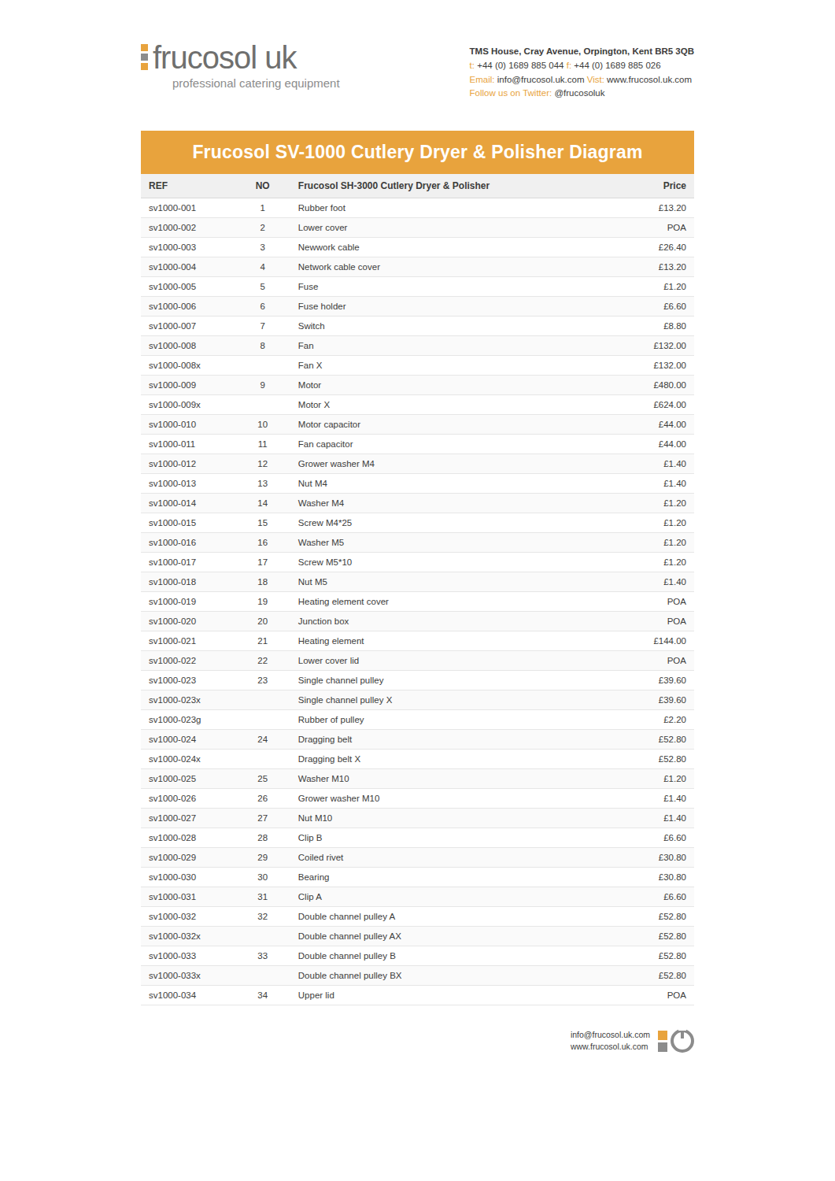frucosol uk
professional catering equipment
TMS House, Cray Avenue, Orpington, Kent BR5 3QB
t: +44 (0) 1689 885 044 f: +44 (0) 1689 885 026
Email: info@frucosol.uk.com Vist: www.frucosol.uk.com
Follow us on Twitter: @frucosoluk
Frucosol SV-1000 Cutlery Dryer & Polisher Diagram
| REF | NO | Frucosol SH-3000 Cutlery Dryer & Polisher | Price |
| --- | --- | --- | --- |
| sv1000-001 | 1 | Rubber foot | £13.20 |
| sv1000-002 | 2 | Lower cover | POA |
| sv1000-003 | 3 | Newwork cable | £26.40 |
| sv1000-004 | 4 | Network cable cover | £13.20 |
| sv1000-005 | 5 | Fuse | £1.20 |
| sv1000-006 | 6 | Fuse holder | £6.60 |
| sv1000-007 | 7 | Switch | £8.80 |
| sv1000-008 | 8 | Fan | £132.00 |
| sv1000-008x | | Fan X | £132.00 |
| sv1000-009 | 9 | Motor | £480.00 |
| sv1000-009x | | Motor X | £624.00 |
| sv1000-010 | 10 | Motor capacitor | £44.00 |
| sv1000-011 | 11 | Fan capacitor | £44.00 |
| sv1000-012 | 12 | Grower washer M4 | £1.40 |
| sv1000-013 | 13 | Nut M4 | £1.40 |
| sv1000-014 | 14 | Washer M4 | £1.20 |
| sv1000-015 | 15 | Screw M4*25 | £1.20 |
| sv1000-016 | 16 | Washer M5 | £1.20 |
| sv1000-017 | 17 | Screw M5*10 | £1.20 |
| sv1000-018 | 18 | Nut M5 | £1.40 |
| sv1000-019 | 19 | Heating element cover | POA |
| sv1000-020 | 20 | Junction box | POA |
| sv1000-021 | 21 | Heating element | £144.00 |
| sv1000-022 | 22 | Lower cover lid | POA |
| sv1000-023 | 23 | Single channel pulley | £39.60 |
| sv1000-023x | | Single channel pulley X | £39.60 |
| sv1000-023g | | Rubber of pulley | £2.20 |
| sv1000-024 | 24 | Dragging belt | £52.80 |
| sv1000-024x | | Dragging belt X | £52.80 |
| sv1000-025 | 25 | Washer M10 | £1.20 |
| sv1000-026 | 26 | Grower washer M10 | £1.40 |
| sv1000-027 | 27 | Nut M10 | £1.40 |
| sv1000-028 | 28 | Clip B | £6.60 |
| sv1000-029 | 29 | Coiled rivet | £30.80 |
| sv1000-030 | 30 | Bearing | £30.80 |
| sv1000-031 | 31 | Clip A | £6.60 |
| sv1000-032 | 32 | Double channel pulley A | £52.80 |
| sv1000-032x | | Double channel pulley AX | £52.80 |
| sv1000-033 | 33 | Double channel pulley B | £52.80 |
| sv1000-033x | | Double channel pulley BX | £52.80 |
| sv1000-034 | 34 | Upper lid | POA |
info@frucosol.uk.com
www.frucosol.uk.com